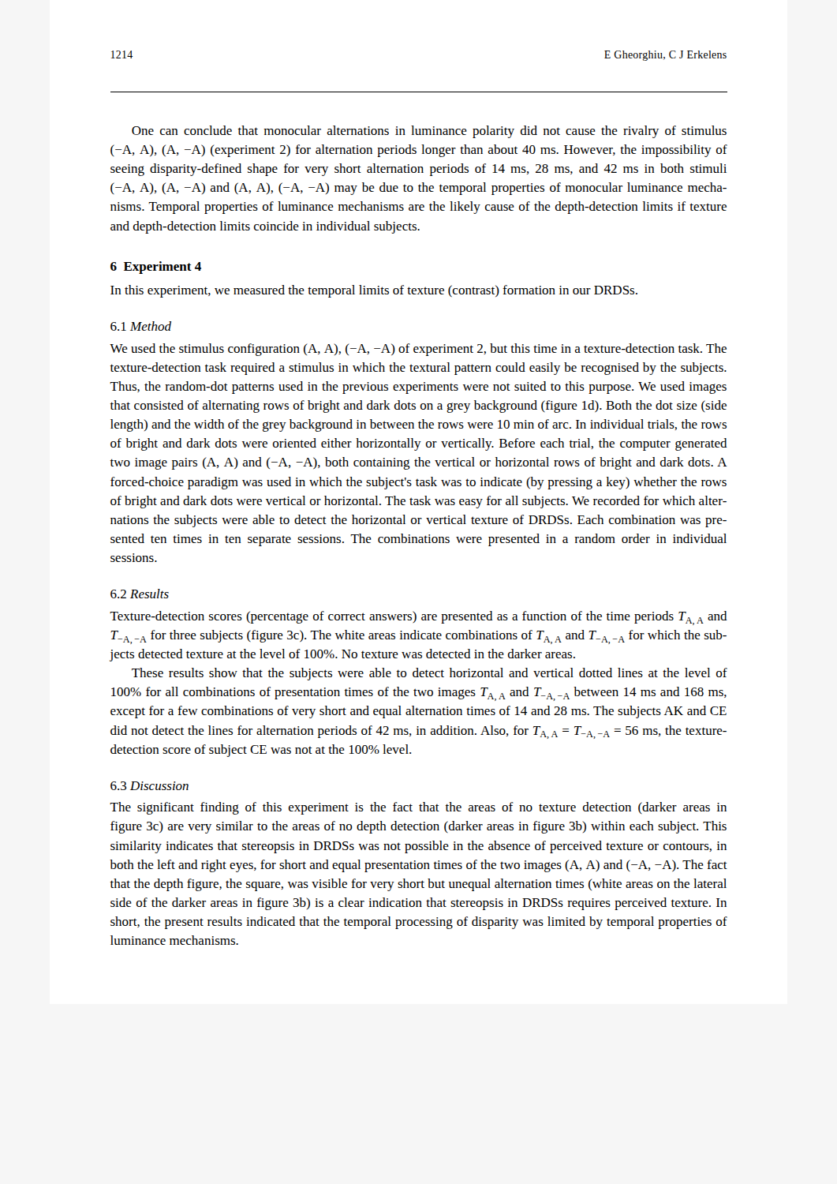1214 E Gheorghiu, C J Erkelens
One can conclude that monocular alternations in luminance polarity did not cause the rivalry of stimulus (−A, A), (A, −A) (experiment 2) for alternation periods longer than about 40 ms. However, the impossibility of seeing disparity-defined shape for very short alternation periods of 14 ms, 28 ms, and 42 ms in both stimuli (−A, A), (A, −A) and (A, A), (−A, −A) may be due to the temporal properties of monocular luminance mechanisms. Temporal properties of luminance mechanisms are the likely cause of the depth-detection limits if texture and depth-detection limits coincide in individual subjects.
6 Experiment 4
In this experiment, we measured the temporal limits of texture (contrast) formation in our DRDSs.
6.1 Method
We used the stimulus configuration (A, A), (−A, −A) of experiment 2, but this time in a texture-detection task. The texture-detection task required a stimulus in which the textural pattern could easily be recognised by the subjects. Thus, the random-dot patterns used in the previous experiments were not suited to this purpose. We used images that consisted of alternating rows of bright and dark dots on a grey background (figure 1d). Both the dot size (side length) and the width of the grey background in between the rows were 10 min of arc. In individual trials, the rows of bright and dark dots were oriented either horizontally or vertically. Before each trial, the computer generated two image pairs (A, A) and (−A, −A), both containing the vertical or horizontal rows of bright and dark dots. A forced-choice paradigm was used in which the subject's task was to indicate (by pressing a key) whether the rows of bright and dark dots were vertical or horizontal. The task was easy for all subjects. We recorded for which alternations the subjects were able to detect the horizontal or vertical texture of DRDSs. Each combination was presented ten times in ten separate sessions. The combinations were presented in a random order in individual sessions.
6.2 Results
Texture-detection scores (percentage of correct answers) are presented as a function of the time periods TA, A and T−A, −A for three subjects (figure 3c). The white areas indicate combinations of TA, A and T−A, −A for which the subjects detected texture at the level of 100%. No texture was detected in the darker areas.
These results show that the subjects were able to detect horizontal and vertical dotted lines at the level of 100% for all combinations of presentation times of the two images TA, A and T−A, −A between 14 ms and 168 ms, except for a few combinations of very short and equal alternation times of 14 and 28 ms. The subjects AK and CE did not detect the lines for alternation periods of 42 ms, in addition. Also, for TA, A = T−A, −A = 56 ms, the texture-detection score of subject CE was not at the 100% level.
6.3 Discussion
The significant finding of this experiment is the fact that the areas of no texture detection (darker areas in figure 3c) are very similar to the areas of no depth detection (darker areas in figure 3b) within each subject. This similarity indicates that stereopsis in DRDSs was not possible in the absence of perceived texture or contours, in both the left and right eyes, for short and equal presentation times of the two images (A, A) and (−A, −A). The fact that the depth figure, the square, was visible for very short but unequal alternation times (white areas on the lateral side of the darker areas in figure 3b) is a clear indication that stereopsis in DRDSs requires perceived texture. In short, the present results indicated that the temporal processing of disparity was limited by temporal properties of luminance mechanisms.